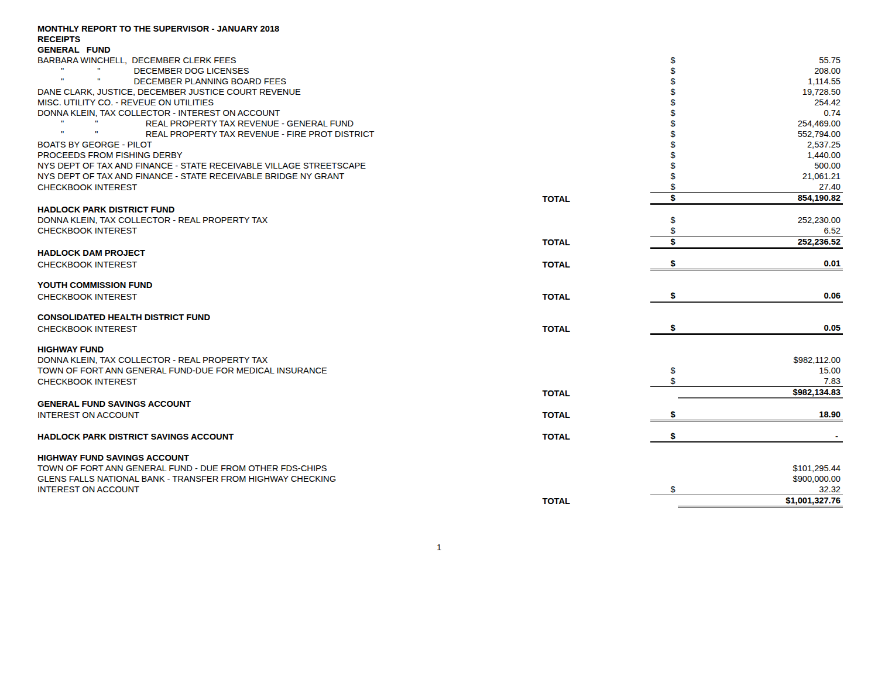| MONTHLY REPORT TO THE SUPERVISOR - JANUARY 2018 | | | |
| RECEIPTS | | | |
| GENERAL FUND | | | |
| BARBARA WINCHELL, DECEMBER CLERK FEES | | $ | 55.75 |
| " " DECEMBER DOG LICENSES | | $ | 208.00 |
| " " DECEMBER PLANNING BOARD FEES | | $ | 1,114.55 |
| DANE CLARK, JUSTICE, DECEMBER JUSTICE COURT REVENUE | | $ | 19,728.50 |
| MISC. UTILITY CO. - REVEUE ON UTILITIES | | $ | 254.42 |
| DONNA KLEIN, TAX COLLECTOR - INTEREST ON ACCOUNT | | $ | 0.74 |
| " " REAL PROPERTY TAX REVENUE - GENERAL FUND | | $ | 254,469.00 |
| " " REAL PROPERTY TAX REVENUE - FIRE PROT DISTRICT | | $ | 552,794.00 |
| BOATS BY GEORGE - PILOT | | $ | 2,537.25 |
| PROCEEDS FROM FISHING DERBY | | $ | 1,440.00 |
| NYS DEPT OF TAX AND FINANCE - STATE RECEIVABLE VILLAGE STREETSCAPE | | $ | 500.00 |
| NYS DEPT OF TAX AND FINANCE - STATE RECEIVABLE BRIDGE NY GRANT | | $ | 21,061.21 |
| CHECKBOOK INTEREST | | $ | 27.40 |
| | TOTAL | $ | 854,190.82 |
| HADLOCK PARK DISTRICT FUND | | | |
| DONNA KLEIN, TAX COLLECTOR - REAL PROPERTY TAX | | $ | 252,230.00 |
| CHECKBOOK INTEREST | | $ | 6.52 |
| | TOTAL | $ | 252,236.52 |
| HADLOCK DAM PROJECT | | | |
| CHECKBOOK INTEREST | TOTAL | $ | 0.01 |
| YOUTH COMMISSION FUND | | | |
| CHECKBOOK INTEREST | TOTAL | $ | 0.06 |
| CONSOLIDATED HEALTH DISTRICT FUND | | | |
| CHECKBOOK INTEREST | TOTAL | $ | 0.05 |
| HIGHWAY FUND | | | |
| DONNA KLEIN, TAX COLLECTOR - REAL PROPERTY TAX | | | $982,112.00 |
| TOWN OF FORT ANN GENERAL FUND-DUE FOR MEDICAL INSURANCE | | $ | 15.00 |
| CHECKBOOK INTEREST | | $ | 7.83 |
| | TOTAL | | $982,134.83 |
| GENERAL FUND SAVINGS ACCOUNT | | | |
| INTEREST ON ACCOUNT | TOTAL | $ | 18.90 |
| HADLOCK PARK DISTRICT SAVINGS ACCOUNT | TOTAL | $ | - |
| HIGHWAY FUND SAVINGS ACCOUNT | | | |
| TOWN OF FORT ANN GENERAL FUND - DUE FROM OTHER FDS-CHIPS | | | $101,295.44 |
| GLENS FALLS NATIONAL BANK - TRANSFER FROM HIGHWAY CHECKING | | | $900,000.00 |
| INTEREST ON ACCOUNT | | $ | 32.32 |
| | TOTAL | | $1,001,327.76 |
1